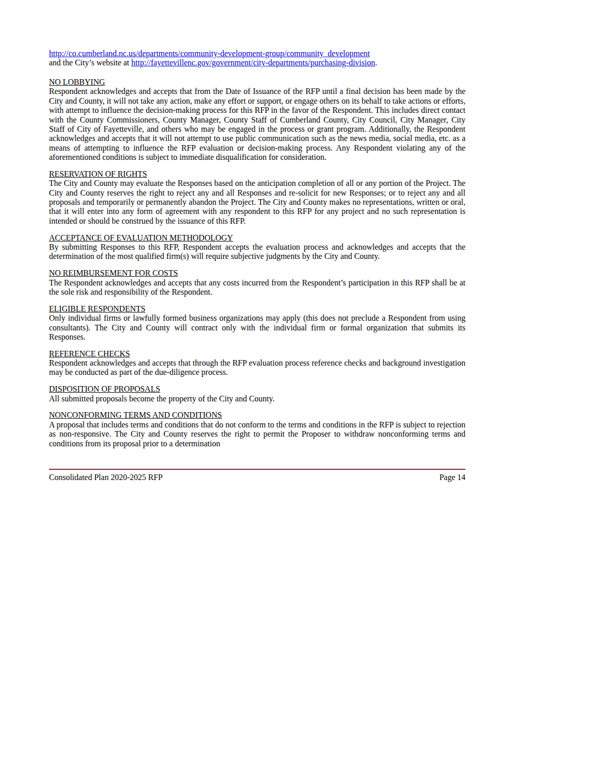http://co.cumberland.nc.us/departments/community-development-group/community_development
and the City’s website at http://fayettevillenc.gov/government/city-departments/purchasing-division.
No Lobbying
Respondent acknowledges and accepts that from the Date of Issuance of the RFP until a final decision has been made by the City and County, it will not take any action, make any effort or support, or engage others on its behalf to take actions or efforts, with attempt to influence the decision-making process for this RFP in the favor of the Respondent. This includes direct contact with the County Commissioners, County Manager, County Staff of Cumberland County, City Council, City Manager, City Staff of City of Fayetteville, and others who may be engaged in the process or grant program. Additionally, the Respondent acknowledges and accepts that it will not attempt to use public communication such as the news media, social media, etc. as a means of attempting to influence the RFP evaluation or decision-making process. Any Respondent violating any of the aforementioned conditions is subject to immediate disqualification for consideration.
Reservation of Rights
The City and County may evaluate the Responses based on the anticipation completion of all or any portion of the Project. The City and County reserves the right to reject any and all Responses and re-solicit for new Responses; or to reject any and all proposals and temporarily or permanently abandon the Project. The City and County makes no representations, written or oral, that it will enter into any form of agreement with any respondent to this RFP for any project and no such representation is intended or should be construed by the issuance of this RFP.
Acceptance of Evaluation Methodology
By submitting Responses to this RFP, Respondent accepts the evaluation process and acknowledges and accepts that the determination of the most qualified firm(s) will require subjective judgments by the City and County.
No Reimbursement for Costs
The Respondent acknowledges and accepts that any costs incurred from the Respondent’s participation in this RFP shall be at the sole risk and responsibility of the Respondent.
Eligible Respondents
Only individual firms or lawfully formed business organizations may apply (this does not preclude a Respondent from using consultants). The City and County will contract only with the individual firm or formal organization that submits its Responses.
Reference Checks
Respondent acknowledges and accepts that through the RFP evaluation process reference checks and background investigation may be conducted as part of the due-diligence process.
Disposition of Proposals
All submitted proposals become the property of the City and County.
Nonconforming Terms and Conditions
A proposal that includes terms and conditions that do not conform to the terms and conditions in the RFP is subject to rejection as non-responsive. The City and County reserves the right to permit the Proposer to withdraw nonconforming terms and conditions from its proposal prior to a determination
Consolidated Plan 2020-2025 RFP Page 14